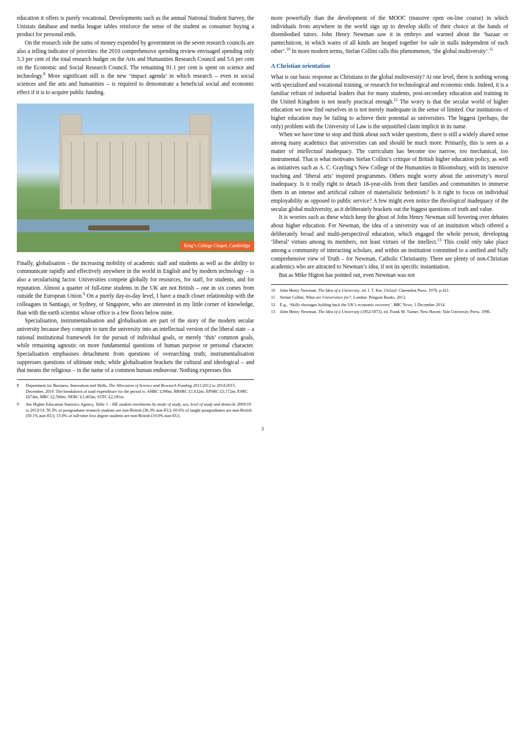education it offers is purely vocational. Developments such as the annual National Student Survey, the Unistats database and media league tables reinforce the sense of the student as consumer buying a product for personal ends.
On the research side the sums of money expended by government on the seven research councils are also a telling indicator of priorities: the 2010 comprehensive spending review envisaged spending only 3.3 per cent of the total research budget on the Arts and Humanities Research Council and 5.6 per cent on the Economic and Social Research Council. The remaining 91.1 per cent is spent on science and technology.8 More significant still is the new ‘impact agenda’ in which research – even in social sciences and the arts and humanities – is required to demonstrate a beneficial social and economic effect if it is to acquire public funding.
King’s College Chapel, Cambridge
Finally, globalisation – the increasing mobility of academic staff and students as well as the ability to communicate rapidly and effectively anywhere in the world in English and by modern technology – is also a secularising factor. Universities compete globally for resources, for staff, for students, and for reputation. Almost a quarter of full-time students in the UK are not British – one in six comes from outside the European Union.9 On a purely day-to-day level, I have a much closer relationship with the colleagues in Santiago, or Sydney, or Singapore, who are interested in my little corner of knowledge, than with the earth scientist whose office is a few floors below mine.
Specialisation, instrumentalisation and globalisation are part of the story of the modern secular university because they conspire to turn the university into an intellectual version of the liberal state – a rational institutional framework for the pursuit of individual goals, or merely ‘thin’ common goals, while remaining agnostic on more fundamental questions of human purpose or personal character. Specialisation emphasises detachment from questions of overarching truth; instrumentalisation suppresses questions of ultimate ends; while globalisation brackets the cultural and ideological – and that means the religious – in the name of a common human endeavour. Nothing expresses this
8
Department for Business, Innovation and Skills, The Allocation of Science and Research Funding 2011/2012 to 2014/2015, December, 2010. The breakdown of total expenditure for the period is: AHRC £396m; BBSRC £1,632m; EPSRC £3,172m; ESRC £674m; MRC £2,560m; NERC £1,465m; STFC £2,181m.
9
See Higher Education Statistics Agency, Table 1 – HE student enrolments by mode of study, sex, level of study and domicile 2009/10 to 2013/14. 50.3% of postgraduate research students are non-British (36.3% non-EU); 60.6% of taught postgraduates are non-British (50.1% non-EU); 15.0% of full-time first degree students are non-British (10.0% non-EU).
more powerfully than the development of the MOOC (massive open on-line course) in which individuals from anywhere in the world sign up to develop skills of their choice at the hands of disembodied tutors. John Henry Newman saw it in embryo and warned about the ‘bazaar or pantechnicon, in which wares of all kinds are heaped together for sale in stalls independent of each other’.10 In more modern terms, Stefan Collini calls this phenomenon, ‘the global multiversity’.11
A Christian orientation
What is our basic response as Christians to the global multiversity? At one level, there is nothing wrong with specialised and vocational training, or research for technological and economic ends. Indeed, it is a familiar refrain of industrial leaders that for many students, post-secondary education and training in the United Kingdom is not nearly practical enough.12 The worry is that the secular world of higher education we now find ourselves in is not merely inadequate in the sense of limited. Our institutions of higher education may be failing to achieve their potential as universities. The biggest (perhaps, the only) problem with the University of Law is the unjustified claim implicit in its name.
When we have time to stop and think about such wider questions, there is still a widely shared sense among many academics that universities can and should be much more. Primarily, this is seen as a matter of intellectual inadequacy. The curriculum has become too narrow, too mechanical, too instrumental. That is what motivates Stefan Collini’s critique of British higher education policy, as well as initiatives such as A. C. Grayling’s New College of the Humanities in Bloomsbury, with its intensive teaching and ‘liberal arts’ inspired programmes. Others might worry about the university’s moral inadequacy. Is it really right to detach 18-year-olds from their families and communities to immerse them in an intense and artificial culture of materialistic hedonism? Is it right to focus on individual employability as opposed to public service? A few might even notice the theological inadequacy of the secular global multiversity, as it deliberately brackets out the biggest questions of truth and value.
It is worries such as these which keep the ghost of John Henry Newman still hovering over debates about higher education. For Newman, the idea of a university was of an institution which offered a deliberately broad and multi-perspectival education, which engaged the whole person, developing ‘liberal’ virtues among its members, not least virtues of the intellect.13 This could only take place among a community of interacting scholars, and within an institution committed to a unified and fully comprehensive view of Truth – for Newman, Catholic Christianity. There are plenty of non-Christian academics who are attracted to Newman’s idea, if not its specific instantiation.
But as Mike Higton has pointed out, even Newman was not
10
John Henry Newman, The Idea of a University, ed. I. T. Ker, Oxford: Clarendon Press, 1976, p.421.
11
Stefan Collini, What are Universities for?, London: Penguin Books, 2012.
12
E.g., ‘Skills shortages holding back the UK’s economic recovery’, BBC News, 1 December 2014.
13
John Henry Newman, The Idea of a University (1852/1873), ed. Frank M. Turner, New Haven: Yale University Press, 1996.
3